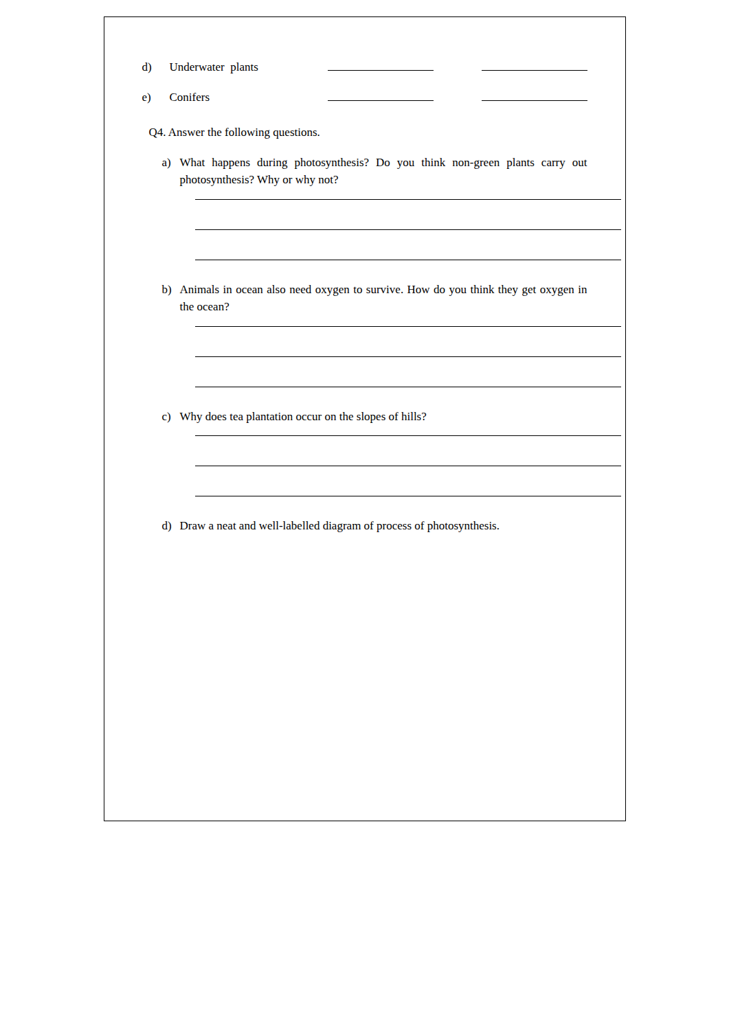d) Underwater plants
e) Conifers
Q4. Answer the following questions.
a) What happens during photosynthesis? Do you think non-green plants carry out photosynthesis? Why or why not?
b) Animals in ocean also need oxygen to survive. How do you think they get oxygen in the ocean?
c) Why does tea plantation occur on the slopes of hills?
d) Draw a neat and well-labelled diagram of process of photosynthesis.